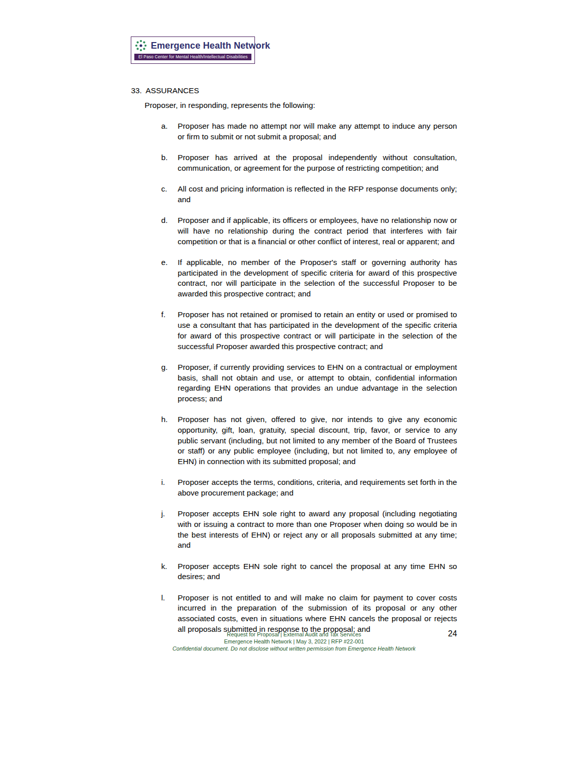Emergence Health Network
El Paso Center for Mental Health/Intellectual Disabilities
33. ASSURANCES
Proposer, in responding, represents the following:
a. Proposer has made no attempt nor will make any attempt to induce any person or firm to submit or not submit a proposal; and
b. Proposer has arrived at the proposal independently without consultation, communication, or agreement for the purpose of restricting competition; and
c. All cost and pricing information is reflected in the RFP response documents only; and
d. Proposer and if applicable, its officers or employees, have no relationship now or will have no relationship during the contract period that interferes with fair competition or that is a financial or other conflict of interest, real or apparent; and
e. If applicable, no member of the Proposer's staff or governing authority has participated in the development of specific criteria for award of this prospective contract, nor will participate in the selection of the successful Proposer to be awarded this prospective contract; and
f. Proposer has not retained or promised to retain an entity or used or promised to use a consultant that has participated in the development of the specific criteria for award of this prospective contract or will participate in the selection of the successful Proposer awarded this prospective contract; and
g. Proposer, if currently providing services to EHN on a contractual or employment basis, shall not obtain and use, or attempt to obtain, confidential information regarding EHN operations that provides an undue advantage in the selection process; and
h. Proposer has not given, offered to give, nor intends to give any economic opportunity, gift, loan, gratuity, special discount, trip, favor, or service to any public servant (including, but not limited to any member of the Board of Trustees or staff) or any public employee (including, but not limited to, any employee of EHN) in connection with its submitted proposal; and
i. Proposer accepts the terms, conditions, criteria, and requirements set forth in the above procurement package; and
j. Proposer accepts EHN sole right to award any proposal (including negotiating with or issuing a contract to more than one Proposer when doing so would be in the best interests of EHN) or reject any or all proposals submitted at any time; and
k. Proposer accepts EHN sole right to cancel the proposal at any time EHN so desires; and
l. Proposer is not entitled to and will make no claim for payment to cover costs incurred in the preparation of the submission of its proposal or any other associated costs, even in situations where EHN cancels the proposal or rejects all proposals submitted in response to the proposal; and
Request for Proposal | External Audit and Tax Services
Emergence Health Network | May 3, 2022 | RFP #22-001
Confidential document. Do not disclose without written permission from Emergence Health Network
24